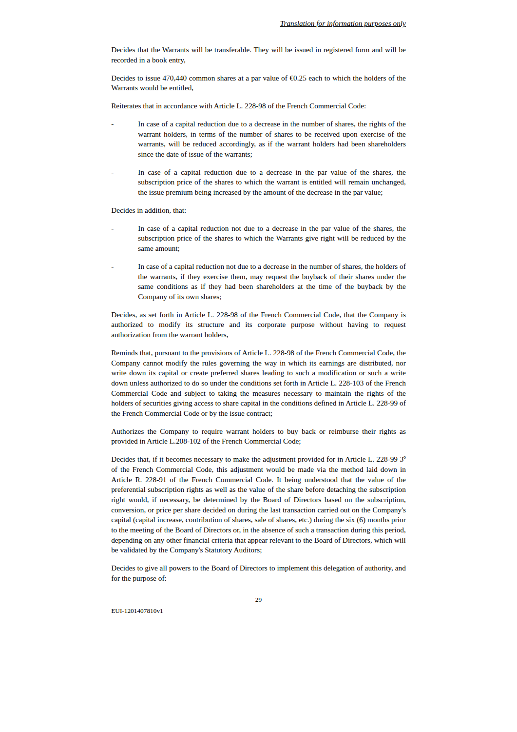Translation for information purposes only
Decides that the Warrants will be transferable. They will be issued in registered form and will be recorded in a book entry,
Decides to issue 470,440 common shares at a par value of €0.25 each to which the holders of the Warrants would be entitled,
Reiterates that in accordance with Article L. 228-98 of the French Commercial Code:
-
In case of a capital reduction due to a decrease in the number of shares, the rights of the warrant holders, in terms of the number of shares to be received upon exercise of the warrants, will be reduced accordingly, as if the warrant holders had been shareholders since the date of issue of the warrants;
-
In case of a capital reduction due to a decrease in the par value of the shares, the subscription price of the shares to which the warrant is entitled will remain unchanged, the issue premium being increased by the amount of the decrease in the par value;
Decides in addition, that:
-
In case of a capital reduction not due to a decrease in the par value of the shares, the subscription price of the shares to which the Warrants give right will be reduced by the same amount;
-
In case of a capital reduction not due to a decrease in the number of shares, the holders of the warrants, if they exercise them, may request the buyback of their shares under the same conditions as if they had been shareholders at the time of the buyback by the Company of its own shares;
Decides, as set forth in Article L. 228-98 of the French Commercial Code, that the Company is authorized to modify its structure and its corporate purpose without having to request authorization from the warrant holders,
Reminds that, pursuant to the provisions of Article L. 228-98 of the French Commercial Code, the Company cannot modify the rules governing the way in which its earnings are distributed, nor write down its capital or create preferred shares leading to such a modification or such a write down unless authorized to do so under the conditions set forth in Article L. 228-103 of the French Commercial Code and subject to taking the measures necessary to maintain the rights of the holders of securities giving access to share capital in the conditions defined in Article L. 228-99 of the French Commercial Code or by the issue contract;
Authorizes the Company to require warrant holders to buy back or reimburse their rights as provided in Article L.208-102 of the French Commercial Code;
Decides that, if it becomes necessary to make the adjustment provided for in Article L. 228-99 3º of the French Commercial Code, this adjustment would be made via the method laid down in Article R. 228-91 of the French Commercial Code. It being understood that the value of the preferential subscription rights as well as the value of the share before detaching the subscription right would, if necessary, be determined by the Board of Directors based on the subscription, conversion, or price per share decided on during the last transaction carried out on the Company's capital (capital increase, contribution of shares, sale of shares, etc.) during the six (6) months prior to the meeting of the Board of Directors or, in the absence of such a transaction during this period, depending on any other financial criteria that appear relevant to the Board of Directors, which will be validated by the Company's Statutory Auditors;
Decides to give all powers to the Board of Directors to implement this delegation of authority, and for the purpose of:
29
EUI-1201407810v1